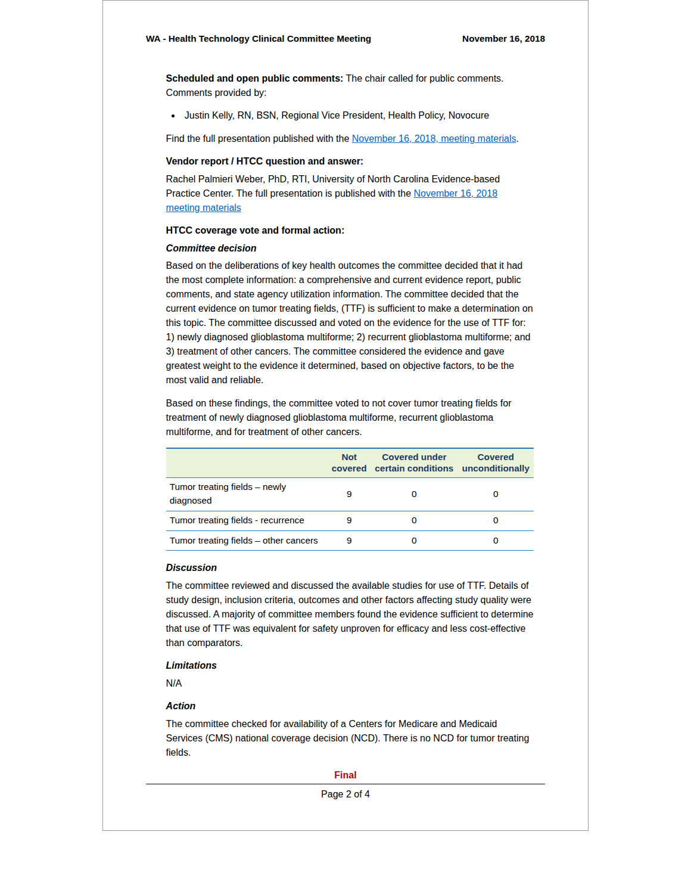WA - Health Technology Clinical Committee Meeting November 16, 2018
Scheduled and open public comments: The chair called for public comments. Comments provided by:
Justin Kelly, RN, BSN, Regional Vice President, Health Policy, Novocure
Find the full presentation published with the November 16, 2018, meeting materials.
Vendor report / HTCC question and answer:
Rachel Palmieri Weber, PhD, RTI, University of North Carolina Evidence-based Practice Center. The full presentation is published with the November 16, 2018 meeting materials
HTCC coverage vote and formal action:
Committee decision
Based on the deliberations of key health outcomes the committee decided that it had the most complete information: a comprehensive and current evidence report, public comments, and state agency utilization information. The committee decided that the current evidence on tumor treating fields, (TTF) is sufficient to make a determination on this topic. The committee discussed and voted on the evidence for the use of TTF for: 1) newly diagnosed glioblastoma multiforme; 2) recurrent glioblastoma multiforme; and 3) treatment of other cancers. The committee considered the evidence and gave greatest weight to the evidence it determined, based on objective factors, to be the most valid and reliable.
Based on these findings, the committee voted to not cover tumor treating fields for treatment of newly diagnosed glioblastoma multiforme, recurrent glioblastoma multiforme, and for treatment of other cancers.
| | Not covered | Covered under certain conditions | Covered unconditionally |
| --- | --- | --- | --- |
| Tumor treating fields – newly diagnosed | 9 | 0 | 0 |
| Tumor treating fields - recurrence | 9 | 0 | 0 |
| Tumor treating fields – other cancers | 9 | 0 | 0 |
Discussion
The committee reviewed and discussed the available studies for use of TTF. Details of study design, inclusion criteria, outcomes and other factors affecting study quality were discussed. A majority of committee members found the evidence sufficient to determine that use of TTF was equivalent for safety unproven for efficacy and less cost-effective than comparators.
Limitations
N/A
Action
The committee checked for availability of a Centers for Medicare and Medicaid Services (CMS) national coverage decision (NCD). There is no NCD for tumor treating fields.
Final
Page 2 of 4